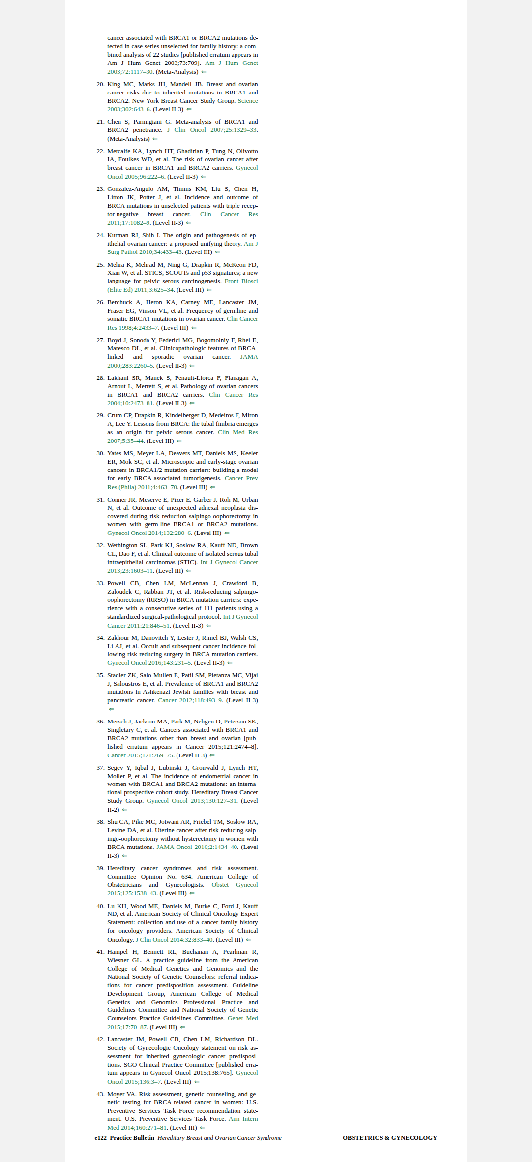cancer associated with BRCA1 or BRCA2 mutations detected in case series unselected for family history: a combined analysis of 22 studies [published erratum appears in Am J Hum Genet 2003;73:709]. Am J Hum Genet 2003;72:1117–30. (Meta-Analysis) ⇐
20. King MC, Marks JH, Mandell JB. Breast and ovarian cancer risks due to inherited mutations in BRCA1 and BRCA2. New York Breast Cancer Study Group. Science 2003;302:643–6. (Level II-3) ⇐
21. Chen S, Parmigiani G. Meta-analysis of BRCA1 and BRCA2 penetrance. J Clin Oncol 2007;25:1329–33. (Meta-Analysis) ⇐
22. Metcalfe KA, Lynch HT, Ghadirian P, Tung N, Olivotto IA, Foulkes WD, et al. The risk of ovarian cancer after breast cancer in BRCA1 and BRCA2 carriers. Gynecol Oncol 2005;96:222–6. (Level II-3) ⇐
23. Gonzalez-Angulo AM, Timms KM, Liu S, Chen H, Litton JK, Potter J, et al. Incidence and outcome of BRCA mutations in unselected patients with triple receptor-negative breast cancer. Clin Cancer Res 2011;17:1082–9. (Level II-3) ⇐
24. Kurman RJ, Shih I. The origin and pathogenesis of epithelial ovarian cancer: a proposed unifying theory. Am J Surg Pathol 2010;34:433–43. (Level III) ⇐
25. Mehra K, Mehrad M, Ning G, Drapkin R, McKeon FD, Xian W, et al. STICS, SCOUTs and p53 signatures; a new language for pelvic serous carcinogenesis. Front Biosci (Elite Ed) 2011;3:625–34. (Level III) ⇐
26. Berchuck A, Heron KA, Carney ME, Lancaster JM, Fraser EG, Vinson VL, et al. Frequency of germline and somatic BRCA1 mutations in ovarian cancer. Clin Cancer Res 1998;4:2433–7. (Level III) ⇐
27. Boyd J, Sonoda Y, Federici MG, Bogomolniy F, Rhei E, Maresco DL, et al. Clinicopathologic features of BRCA-linked and sporadic ovarian cancer. JAMA 2000;283:2260–5. (Level II-3) ⇐
28. Lakhani SR, Manek S, Penault-Llorca F, Flanagan A, Arnout L, Merrett S, et al. Pathology of ovarian cancers in BRCA1 and BRCA2 carriers. Clin Cancer Res 2004;10:2473–81. (Level II-3) ⇐
29. Crum CP, Drapkin R, Kindelberger D, Medeiros F, Miron A, Lee Y. Lessons from BRCA: the tubal fimbria emerges as an origin for pelvic serous cancer. Clin Med Res 2007;5:35–44. (Level III) ⇐
30. Yates MS, Meyer LA, Deavers MT, Daniels MS, Keeler ER, Mok SC, et al. Microscopic and early-stage ovarian cancers in BRCA1/2 mutation carriers: building a model for early BRCA-associated tumorigenesis. Cancer Prev Res (Phila) 2011;4:463–70. (Level III) ⇐
31. Conner JR, Meserve E, Pizer E, Garber J, Roh M, Urban N, et al. Outcome of unexpected adnexal neoplasia discovered during risk reduction salpingo-oophorectomy in women with germ-line BRCA1 or BRCA2 mutations. Gynecol Oncol 2014;132:280–6. (Level III) ⇐
32. Wethington SL, Park KJ, Soslow RA, Kauff ND, Brown CL, Dao F, et al. Clinical outcome of isolated serous tubal intraepithelial carcinomas (STIC). Int J Gynecol Cancer 2013;23:1603–11. (Level III) ⇐
33. Powell CB, Chen LM, McLennan J, Crawford B, Zaloudek C, Rabban JT, et al. Risk-reducing salpingo-oophorectomy (RRSO) in BRCA mutation carriers: experience with a consecutive series of 111 patients using a standardized surgical-pathological protocol. Int J Gynecol Cancer 2011;21:846–51. (Level II-3) ⇐
34. Zakhour M, Danovitch Y, Lester J, Rimel BJ, Walsh CS, Li AJ, et al. Occult and subsequent cancer incidence following risk-reducing surgery in BRCA mutation carriers. Gynecol Oncol 2016;143:231–5. (Level II-3) ⇐
35. Stadler ZK, Salo-Mullen E, Patil SM, Pietanza MC, Vijai J, Saloustros E, et al. Prevalence of BRCA1 and BRCA2 mutations in Ashkenazi Jewish families with breast and pancreatic cancer. Cancer 2012;118:493–9. (Level II-3) ⇐
36. Mersch J, Jackson MA, Park M, Nebgen D, Peterson SK, Singletary C, et al. Cancers associated with BRCA1 and BRCA2 mutations other than breast and ovarian [published erratum appears in Cancer 2015;121:2474–8]. Cancer 2015;121:269–75. (Level II-3) ⇐
37. Segev Y, Iqbal J, Lubinski J, Gronwald J, Lynch HT, Moller P, et al. The incidence of endometrial cancer in women with BRCA1 and BRCA2 mutations: an international prospective cohort study. Hereditary Breast Cancer Study Group. Gynecol Oncol 2013;130:127–31. (Level II-2) ⇐
38. Shu CA, Pike MC, Jotwani AR, Friebel TM, Soslow RA, Levine DA, et al. Uterine cancer after risk-reducing salpingo-oophorectomy without hysterectomy in women with BRCA mutations. JAMA Oncol 2016;2:1434–40. (Level II-3) ⇐
39. Hereditary cancer syndromes and risk assessment. Committee Opinion No. 634. American College of Obstetricians and Gynecologists. Obstet Gynecol 2015;125:1538–43. (Level III) ⇐
40. Lu KH, Wood ME, Daniels M, Burke C, Ford J, Kauff ND, et al. American Society of Clinical Oncology Expert Statement: collection and use of a cancer family history for oncology providers. American Society of Clinical Oncology. J Clin Oncol 2014;32:833–40. (Level III) ⇐
41. Hampel H, Bennett RL, Buchanan A, Pearlman R, Wiesner GL. A practice guideline from the American College of Medical Genetics and Genomics and the National Society of Genetic Counselors: referral indications for cancer predisposition assessment. Guideline Development Group, American College of Medical Genetics and Genomics Professional Practice and Guidelines Committee and National Society of Genetic Counselors Practice Guidelines Committee. Genet Med 2015;17:70–87. (Level III) ⇐
42. Lancaster JM, Powell CB, Chen LM, Richardson DL. Society of Gynecologic Oncology statement on risk assessment for inherited gynecologic cancer predispositions. SGO Clinical Practice Committee [published erratum appears in Gynecol Oncol 2015;138:765]. Gynecol Oncol 2015;136:3–7. (Level III) ⇐
43. Moyer VA. Risk assessment, genetic counseling, and genetic testing for BRCA-related cancer in women: U.S. Preventive Services Task Force recommendation statement. U.S. Preventive Services Task Force. Ann Intern Med 2014;160:271–81. (Level III) ⇐
e122 Practice Bulletin Hereditary Breast and Ovarian Cancer Syndrome
OBSTETRICS & GYNECOLOGY